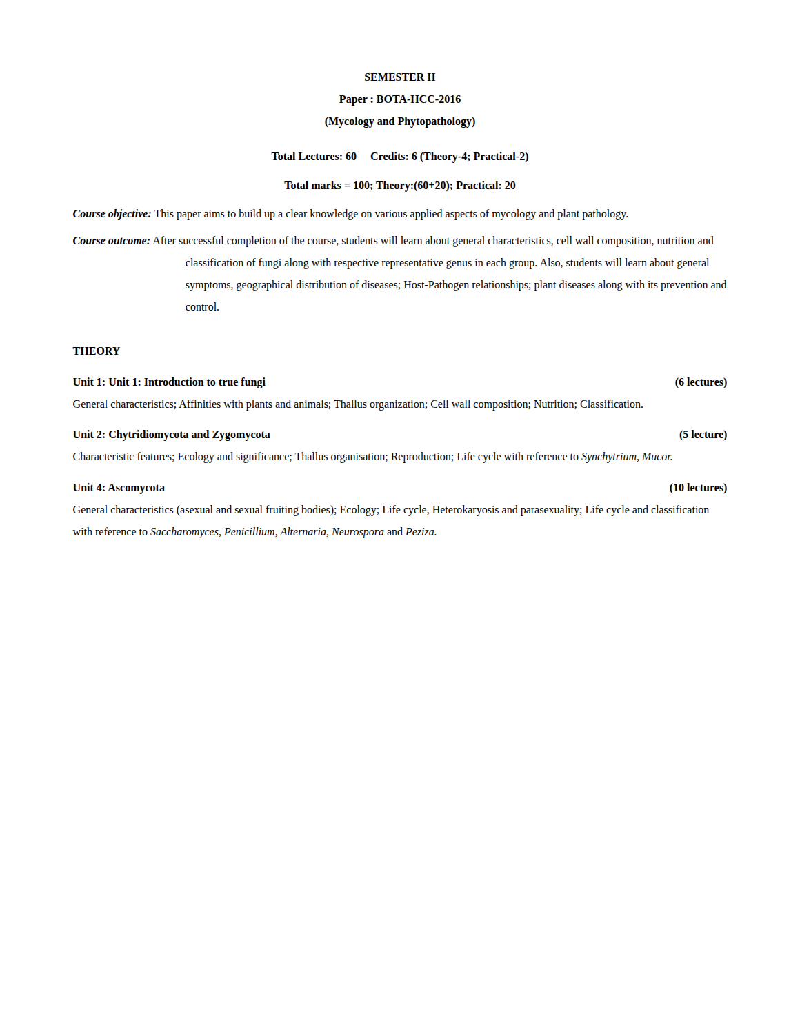SEMESTER II
Paper : BOTA-HCC-2016
(Mycology and Phytopathology)
Total Lectures: 60 Credits: 6 (Theory-4; Practical-2)
Total marks = 100; Theory:(60+20); Practical: 20
Course objective: This paper aims to build up a clear knowledge on various applied aspects of mycology and plant pathology.
Course outcome: After successful completion of the course, students will learn about general characteristics, cell wall composition, nutrition and classification of fungi along with respective representative genus in each group. Also, students will learn about general symptoms, geographical distribution of diseases; Host-Pathogen relationships; plant diseases along with its prevention and control.
THEORY
Unit 1: Unit 1: Introduction to true fungi (6 lectures)
General characteristics; Affinities with plants and animals; Thallus organization; Cell wall composition; Nutrition; Classification.
Unit 2: Chytridiomycota and Zygomycota (5 lecture)
Characteristic features; Ecology and significance; Thallus organisation; Reproduction; Life cycle with reference to Synchytrium, Mucor.
Unit 4: Ascomycota (10 lectures)
General characteristics (asexual and sexual fruiting bodies); Ecology; Life cycle, Heterokaryosis and parasexuality; Life cycle and classification with reference to Saccharomyces, Penicillium, Alternaria, Neurospora and Peziza.